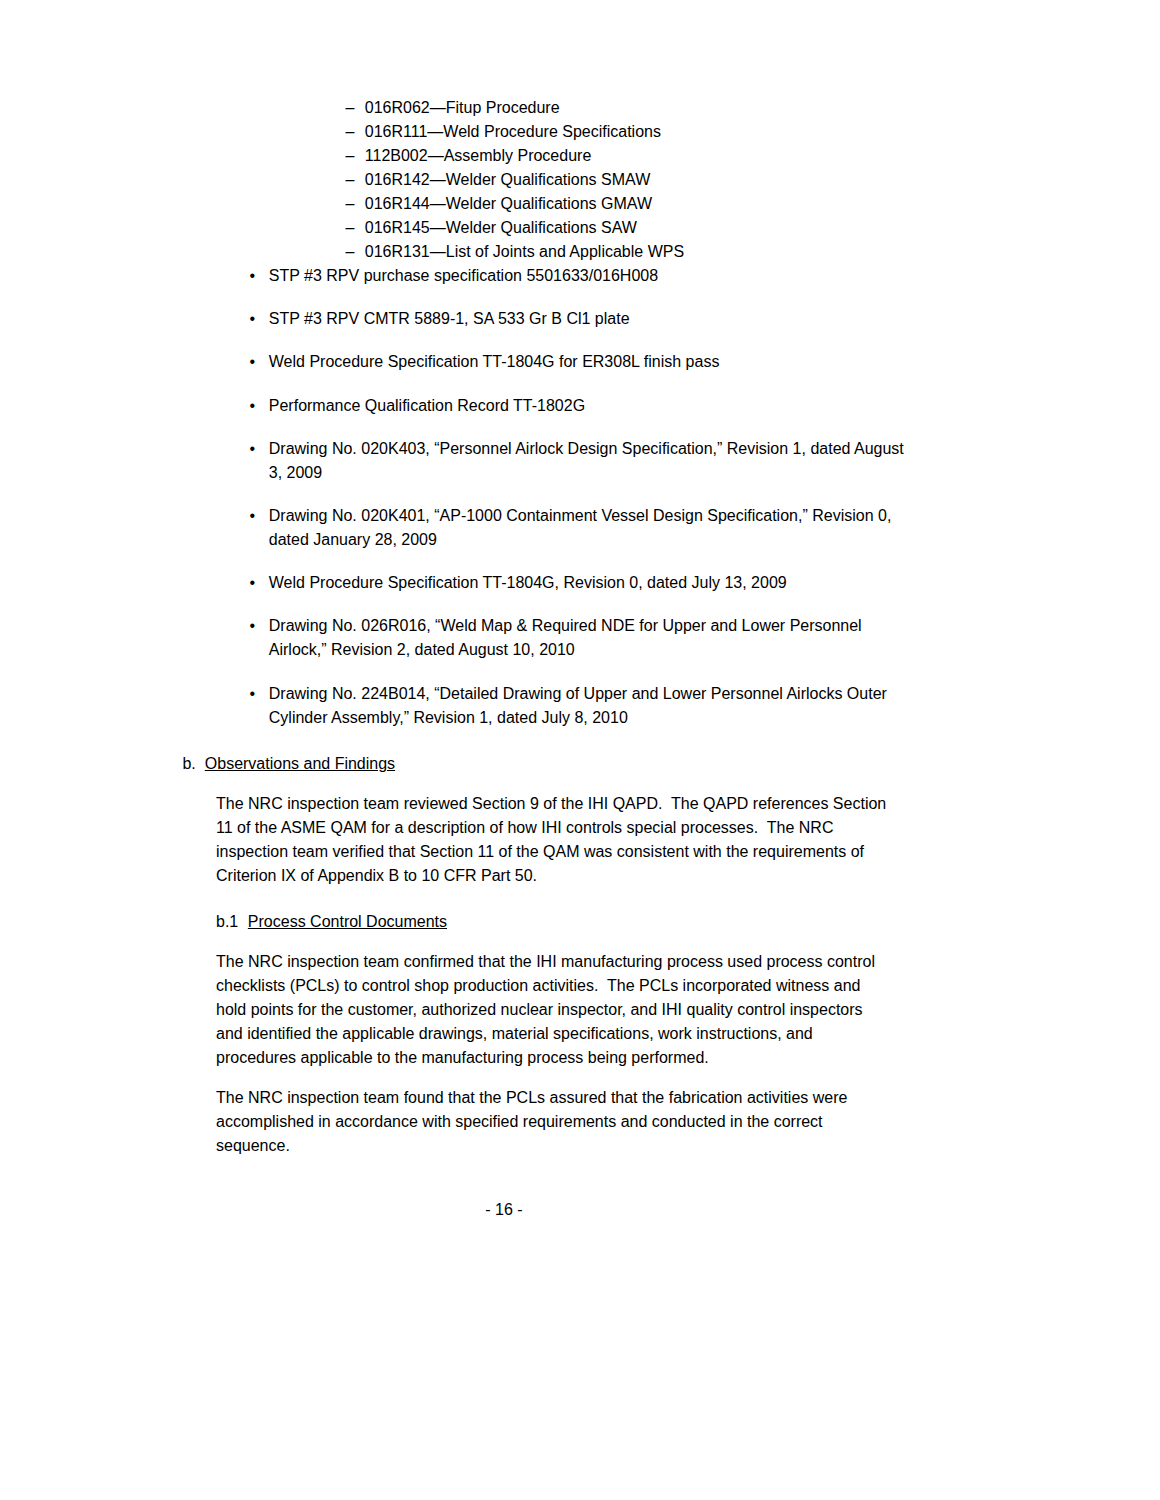016R062—Fitup Procedure
016R111—Weld Procedure Specifications
112B002—Assembly Procedure
016R142—Welder Qualifications SMAW
016R144—Welder Qualifications GMAW
016R145—Welder Qualifications SAW
016R131—List of Joints and Applicable WPS
STP #3 RPV purchase specification 5501633/016H008
STP #3 RPV CMTR 5889-1, SA 533 Gr B Cl1 plate
Weld Procedure Specification TT-1804G for ER308L finish pass
Performance Qualification Record TT-1802G
Drawing No. 020K403, “Personnel Airlock Design Specification,” Revision 1, dated August 3, 2009
Drawing No. 020K401, “AP-1000 Containment Vessel Design Specification,” Revision 0, dated January 28, 2009
Weld Procedure Specification TT-1804G, Revision 0, dated July 13, 2009
Drawing No. 026R016, “Weld Map & Required NDE for Upper and Lower Personnel Airlock,” Revision 2, dated August 10, 2010
Drawing No. 224B014, “Detailed Drawing of Upper and Lower Personnel Airlocks Outer Cylinder Assembly,” Revision 1, dated July 8, 2010
b. Observations and Findings
The NRC inspection team reviewed Section 9 of the IHI QAPD. The QAPD references Section 11 of the ASME QAM for a description of how IHI controls special processes. The NRC inspection team verified that Section 11 of the QAM was consistent with the requirements of Criterion IX of Appendix B to 10 CFR Part 50.
b.1 Process Control Documents
The NRC inspection team confirmed that the IHI manufacturing process used process control checklists (PCLs) to control shop production activities. The PCLs incorporated witness and hold points for the customer, authorized nuclear inspector, and IHI quality control inspectors and identified the applicable drawings, material specifications, work instructions, and procedures applicable to the manufacturing process being performed.
The NRC inspection team found that the PCLs assured that the fabrication activities were accomplished in accordance with specified requirements and conducted in the correct sequence.
- 16 -